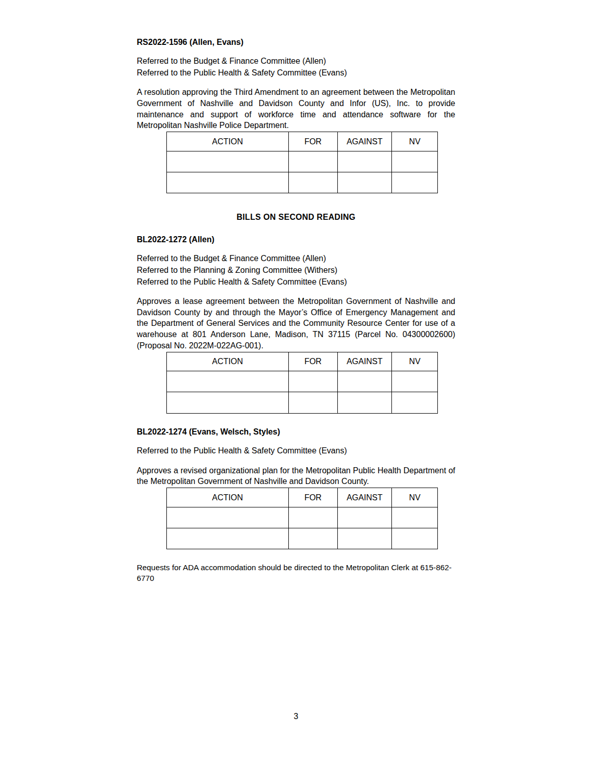RS2022-1596 (Allen, Evans)
Referred to the Budget & Finance Committee (Allen)
Referred to the Public Health & Safety Committee (Evans)
A resolution approving the Third Amendment to an agreement between the Metropolitan Government of Nashville and Davidson County and Infor (US), Inc. to provide maintenance and support of workforce time and attendance software for the Metropolitan Nashville Police Department.
| ACTION | FOR | AGAINST | NV |
| --- | --- | --- | --- |
BILLS ON SECOND READING
BL2022-1272 (Allen)
Referred to the Budget & Finance Committee (Allen)
Referred to the Planning & Zoning Committee (Withers)
Referred to the Public Health & Safety Committee (Evans)
Approves a lease agreement between the Metropolitan Government of Nashville and Davidson County by and through the Mayor’s Office of Emergency Management and the Department of General Services and the Community Resource Center for use of a warehouse at 801 Anderson Lane, Madison, TN 37115 (Parcel No. 04300002600) (Proposal No. 2022M-022AG-001).
| ACTION | FOR | AGAINST | NV |
| --- | --- | --- | --- |
BL2022-1274 (Evans, Welsch, Styles)
Referred to the Public Health & Safety Committee (Evans)
Approves a revised organizational plan for the Metropolitan Public Health Department of the Metropolitan Government of Nashville and Davidson County.
| ACTION | FOR | AGAINST | NV |
| --- | --- | --- | --- |
Requests for ADA accommodation should be directed to the Metropolitan Clerk at 615-862-6770
3